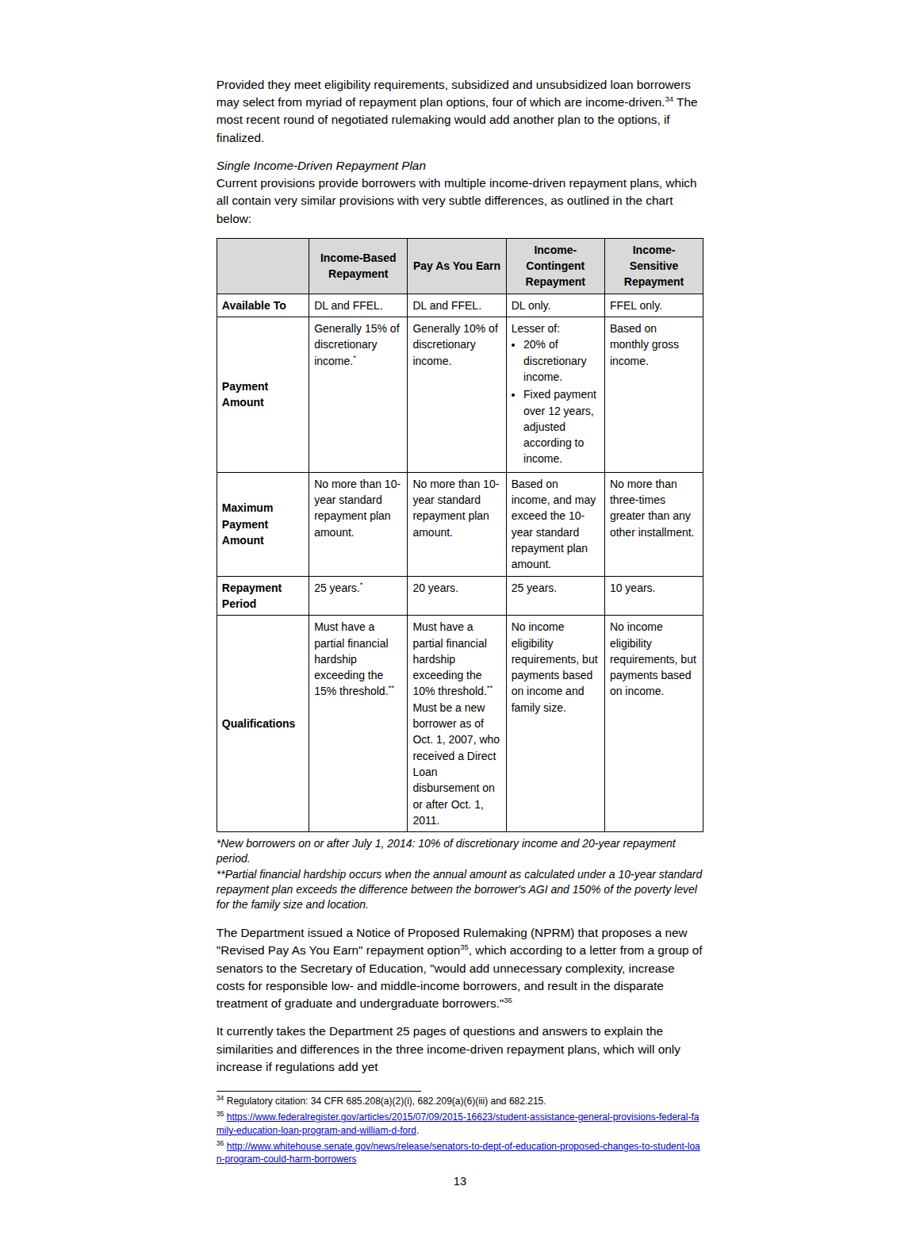Provided they meet eligibility requirements, subsidized and unsubsidized loan borrowers may select from myriad of repayment plan options, four of which are income-driven.34 The most recent round of negotiated rulemaking would add another plan to the options, if finalized.
Single Income-Driven Repayment Plan
Current provisions provide borrowers with multiple income-driven repayment plans, which all contain very similar provisions with very subtle differences, as outlined in the chart below:
| | Income-Based Repayment | Pay As You Earn | Income-Contingent Repayment | Income-Sensitive Repayment |
| --- | --- | --- | --- | --- |
| Available To | DL and FFEL. | DL and FFEL. | DL only. | FFEL only. |
| Payment Amount | Generally 15% of discretionary income. * | Generally 10% of discretionary income. | Lesser of: 20% of discretionary income. Fixed payment over 12 years, adjusted according to income. | Based on monthly gross income. |
| Maximum Payment Amount | No more than 10-year standard repayment plan amount. | No more than 10-year standard repayment plan amount. | Based on income, and may exceed the 10-year standard repayment plan amount. | No more than three-times greater than any other installment. |
| Repayment Period | 25 years. * | 20 years. | 25 years. | 10 years. |
| Qualifications | Must have a partial financial hardship exceeding the 15% threshold. ** | Must have a partial financial hardship exceeding the 10% threshold. ** Must be a new borrower as of Oct. 1, 2007, who received a Direct Loan disbursement on or after Oct. 1, 2011. | No income eligibility requirements, but payments based on income and family size. | No income eligibility requirements, but payments based on income. |
*New borrowers on or after July 1, 2014: 10% of discretionary income and 20-year repayment period.
**Partial financial hardship occurs when the annual amount as calculated under a 10-year standard repayment plan exceeds the difference between the borrower's AGI and 150% of the poverty level for the family size and location.
The Department issued a Notice of Proposed Rulemaking (NPRM) that proposes a new "Revised Pay As You Earn" repayment option35, which according to a letter from a group of senators to the Secretary of Education, "would add unnecessary complexity, increase costs for responsible low- and middle-income borrowers, and result in the disparate treatment of graduate and undergraduate borrowers."36
It currently takes the Department 25 pages of questions and answers to explain the similarities and differences in the three income-driven repayment plans, which will only increase if regulations add yet
34 Regulatory citation: 34 CFR 685.208(a)(2)(i), 682.209(a)(6)(iii) and 682.215.
35 https://www.federalregister.gov/articles/2015/07/09/2015-16623/student-assistance-general-provisions-federal-family-education-loan-program-and-william-d-ford.
36 http://www.whitehouse.senate.gov/news/release/senators-to-dept-of-education-proposed-changes-to-student-loan-program-could-harm-borrowers
13